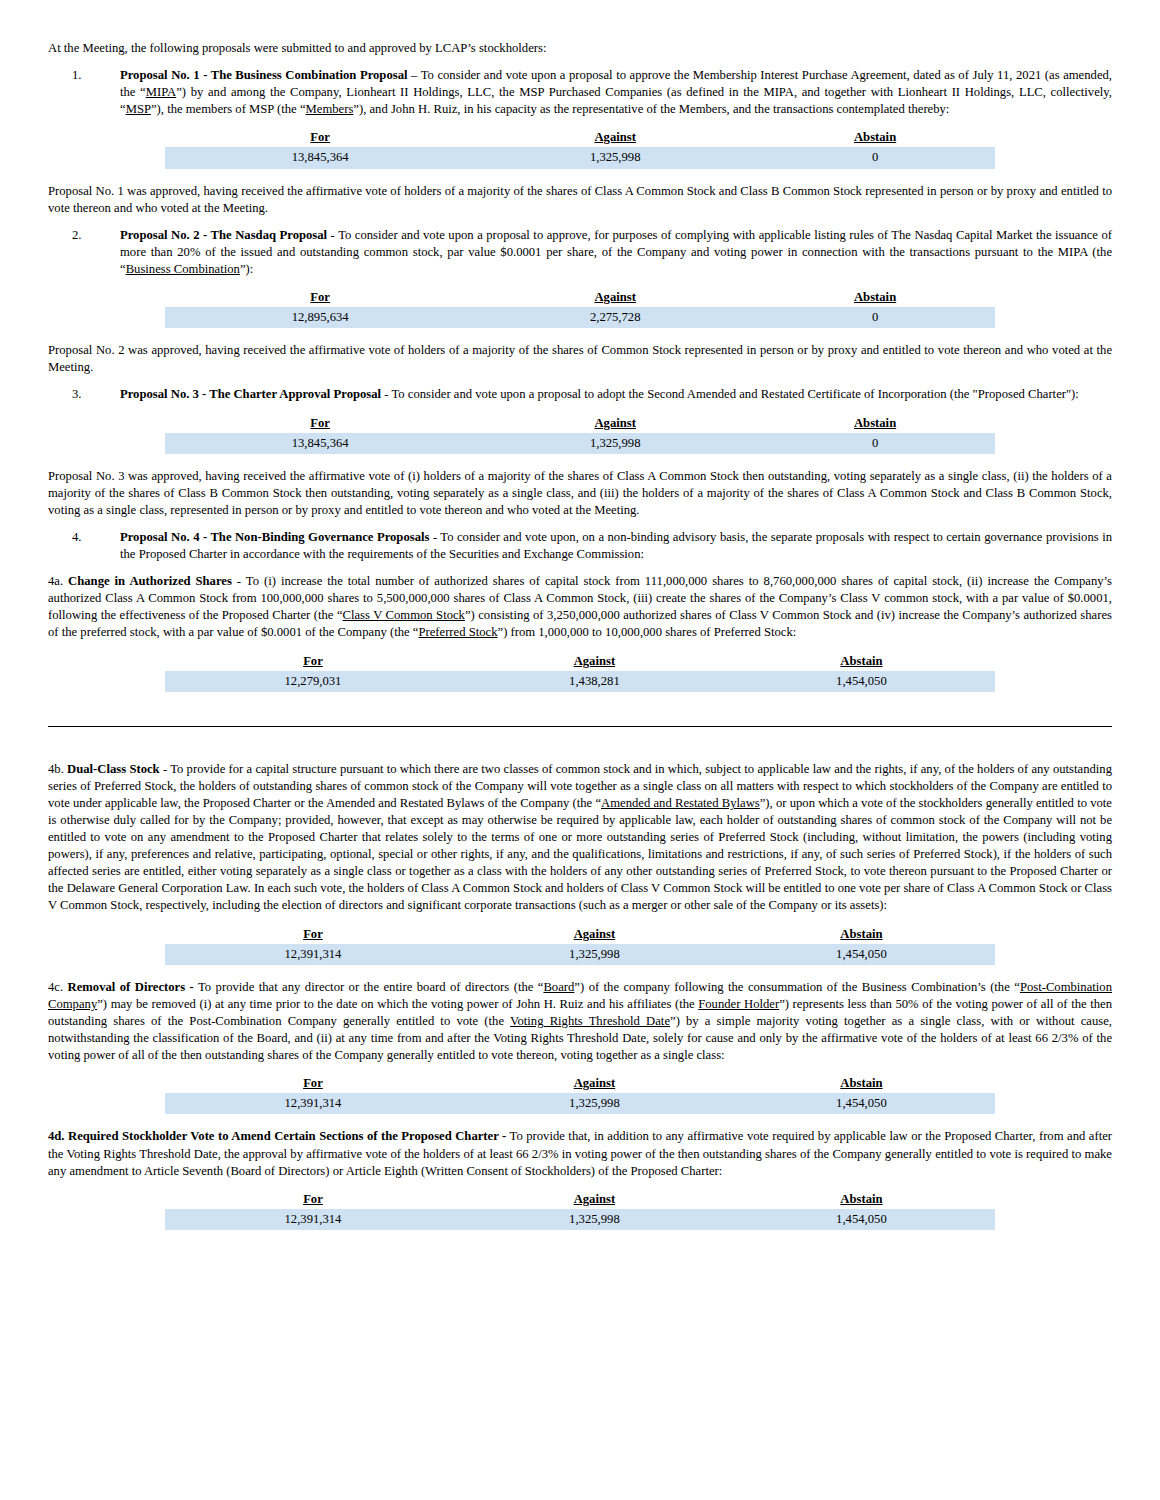At the Meeting, the following proposals were submitted to and approved by LCAP’s stockholders:
1. Proposal No. 1 - The Business Combination Proposal – To consider and vote upon a proposal to approve the Membership Interest Purchase Agreement, dated as of July 11, 2021 (as amended, the “MIPA”) by and among the Company, Lionheart II Holdings, LLC, the MSP Purchased Companies (as defined in the MIPA, and together with Lionheart II Holdings, LLC, collectively, “MSP”), the members of MSP (the “Members”), and John H. Ruiz, in his capacity as the representative of the Members, and the transactions contemplated thereby:
| For | Against | Abstain |
| --- | --- | --- |
| 13,845,364 | 1,325,998 | 0 |
Proposal No. 1 was approved, having received the affirmative vote of holders of a majority of the shares of Class A Common Stock and Class B Common Stock represented in person or by proxy and entitled to vote thereon and who voted at the Meeting.
2. Proposal No. 2 - The Nasdaq Proposal - To consider and vote upon a proposal to approve, for purposes of complying with applicable listing rules of The Nasdaq Capital Market the issuance of more than 20% of the issued and outstanding common stock, par value $0.0001 per share, of the Company and voting power in connection with the transactions pursuant to the MIPA (the “Business Combination”):
| For | Against | Abstain |
| --- | --- | --- |
| 12,895,634 | 2,275,728 | 0 |
Proposal No. 2 was approved, having received the affirmative vote of holders of a majority of the shares of Common Stock represented in person or by proxy and entitled to vote thereon and who voted at the Meeting.
3. Proposal No. 3 - The Charter Approval Proposal - To consider and vote upon a proposal to adopt the Second Amended and Restated Certificate of Incorporation (the "Proposed Charter"):
| For | Against | Abstain |
| --- | --- | --- |
| 13,845,364 | 1,325,998 | 0 |
Proposal No. 3 was approved, having received the affirmative vote of (i) holders of a majority of the shares of Class A Common Stock then outstanding, voting separately as a single class, (ii) the holders of a majority of the shares of Class B Common Stock then outstanding, voting separately as a single class, and (iii) the holders of a majority of the shares of Class A Common Stock and Class B Common Stock, voting as a single class, represented in person or by proxy and entitled to vote thereon and who voted at the Meeting.
4. Proposal No. 4 - The Non-Binding Governance Proposals - To consider and vote upon, on a non-binding advisory basis, the separate proposals with respect to certain governance provisions in the Proposed Charter in accordance with the requirements of the Securities and Exchange Commission:
4a. Change in Authorized Shares - To (i) increase the total number of authorized shares of capital stock from 111,000,000 shares to 8,760,000,000 shares of capital stock, (ii) increase the Company’s authorized Class A Common Stock from 100,000,000 shares to 5,500,000,000 shares of Class A Common Stock, (iii) create the shares of the Company’s Class V common stock, with a par value of $0.0001, following the effectiveness of the Proposed Charter (the “Class V Common Stock”) consisting of 3,250,000,000 authorized shares of Class V Common Stock and (iv) increase the Company’s authorized shares of the preferred stock, with a par value of $0.0001 of the Company (the “Preferred Stock”) from 1,000,000 to 10,000,000 shares of Preferred Stock:
| For | Against | Abstain |
| --- | --- | --- |
| 12,279,031 | 1,438,281 | 1,454,050 |
4b. Dual-Class Stock - To provide for a capital structure pursuant to which there are two classes of common stock and in which, subject to applicable law and the rights, if any, of the holders of any outstanding series of Preferred Stock, the holders of outstanding shares of common stock of the Company will vote together as a single class on all matters with respect to which stockholders of the Company are entitled to vote under applicable law, the Proposed Charter or the Amended and Restated Bylaws of the Company (the “Amended and Restated Bylaws”), or upon which a vote of the stockholders generally entitled to vote is otherwise duly called for by the Company; provided, however, that except as may otherwise be required by applicable law, each holder of outstanding shares of common stock of the Company will not be entitled to vote on any amendment to the Proposed Charter that relates solely to the terms of one or more outstanding series of Preferred Stock (including, without limitation, the powers (including voting powers), if any, preferences and relative, participating, optional, special or other rights, if any, and the qualifications, limitations and restrictions, if any, of such series of Preferred Stock), if the holders of such affected series are entitled, either voting separately as a single class or together as a class with the holders of any other outstanding series of Preferred Stock, to vote thereon pursuant to the Proposed Charter or the Delaware General Corporation Law. In each such vote, the holders of Class A Common Stock and holders of Class V Common Stock will be entitled to one vote per share of Class A Common Stock or Class V Common Stock, respectively, including the election of directors and significant corporate transactions (such as a merger or other sale of the Company or its assets):
| For | Against | Abstain |
| --- | --- | --- |
| 12,391,314 | 1,325,998 | 1,454,050 |
4c. Removal of Directors - To provide that any director or the entire board of directors (the “Board”) of the company following the consummation of the Business Combination’s (the “Post-Combination Company”) may be removed (i) at any time prior to the date on which the voting power of John H. Ruiz and his affiliates (the Founder Holder”) represents less than 50% of the voting power of all of the then outstanding shares of the Post-Combination Company generally entitled to vote (the Voting Rights Threshold Date”) by a simple majority voting together as a single class, with or without cause, notwithstanding the classification of the Board, and (ii) at any time from and after the Voting Rights Threshold Date, solely for cause and only by the affirmative vote of the holders of at least 66 2/3% of the voting power of all of the then outstanding shares of the Company generally entitled to vote thereon, voting together as a single class:
| For | Against | Abstain |
| --- | --- | --- |
| 12,391,314 | 1,325,998 | 1,454,050 |
4d. Required Stockholder Vote to Amend Certain Sections of the Proposed Charter - To provide that, in addition to any affirmative vote required by applicable law or the Proposed Charter, from and after the Voting Rights Threshold Date, the approval by affirmative vote of the holders of at least 66 2/3% in voting power of the then outstanding shares of the Company generally entitled to vote is required to make any amendment to Article Seventh (Board of Directors) or Article Eighth (Written Consent of Stockholders) of the Proposed Charter:
| For | Against | Abstain |
| --- | --- | --- |
| 12,391,314 | 1,325,998 | 1,454,050 |